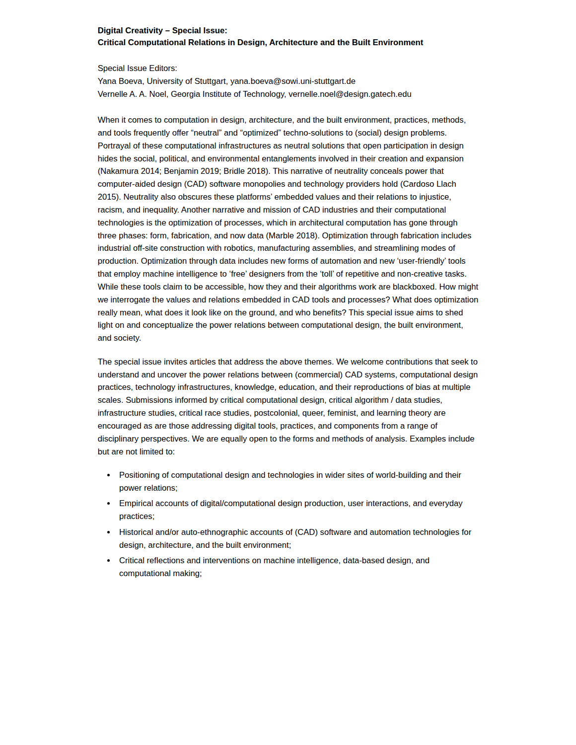Digital Creativity – Special Issue:
Critical Computational Relations in Design, Architecture and the Built Environment
Special Issue Editors:
Yana Boeva, University of Stuttgart, yana.boeva@sowi.uni-stuttgart.de
Vernelle A. A. Noel, Georgia Institute of Technology, vernelle.noel@design.gatech.edu
When it comes to computation in design, architecture, and the built environment, practices, methods, and tools frequently offer “neutral” and “optimized” techno-solutions to (social) design problems. Portrayal of these computational infrastructures as neutral solutions that open participation in design hides the social, political, and environmental entanglements involved in their creation and expansion (Nakamura 2014; Benjamin 2019; Bridle 2018). This narrative of neutrality conceals power that computer-aided design (CAD) software monopolies and technology providers hold (Cardoso Llach 2015). Neutrality also obscures these platforms’ embedded values and their relations to injustice, racism, and inequality. Another narrative and mission of CAD industries and their computational technologies is the optimization of processes, which in architectural computation has gone through three phases: form, fabrication, and now data (Marble 2018). Optimization through fabrication includes industrial off-site construction with robotics, manufacturing assemblies, and streamlining modes of production. Optimization through data includes new forms of automation and new ‘user-friendly’ tools that employ machine intelligence to ‘free’ designers from the ‘toll’ of repetitive and non-creative tasks. While these tools claim to be accessible, how they and their algorithms work are blackboxed. How might we interrogate the values and relations embedded in CAD tools and processes? What does optimization really mean, what does it look like on the ground, and who benefits? This special issue aims to shed light on and conceptualize the power relations between computational design, the built environment, and society.
The special issue invites articles that address the above themes. We welcome contributions that seek to understand and uncover the power relations between (commercial) CAD systems, computational design practices, technology infrastructures, knowledge, education, and their reproductions of bias at multiple scales. Submissions informed by critical computational design, critical algorithm / data studies, infrastructure studies, critical race studies, postcolonial, queer, feminist, and learning theory are encouraged as are those addressing digital tools, practices, and components from a range of disciplinary perspectives. We are equally open to the forms and methods of analysis. Examples include but are not limited to:
Positioning of computational design and technologies in wider sites of world-building and their power relations;
Empirical accounts of digital/computational design production, user interactions, and everyday practices;
Historical and/or auto-ethnographic accounts of (CAD) software and automation technologies for design, architecture, and the built environment;
Critical reflections and interventions on machine intelligence, data-based design, and computational making;